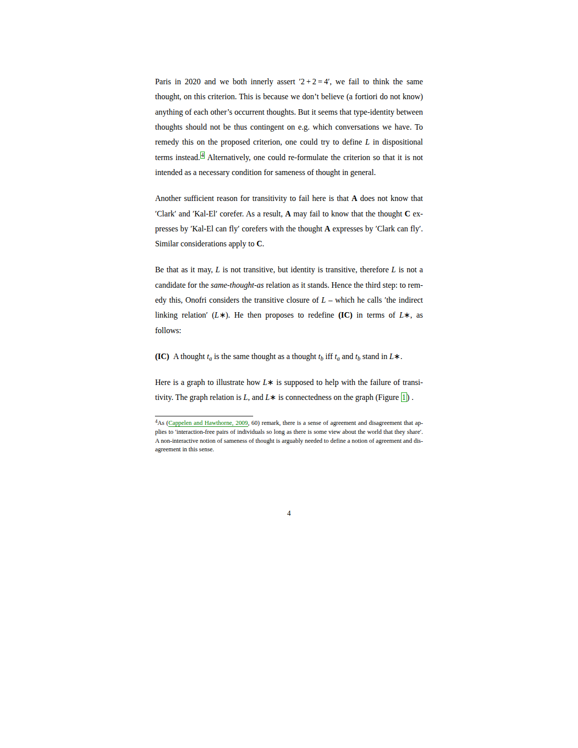Paris in 2020 and we both innerly assert ′2 + 2 = 4′, we fail to think the same thought, on this criterion. This is because we don’t believe (a fortiori do not know) anything of each other’s occurrent thoughts. But it seems that type-identity between thoughts should not be thus contingent on e.g. which conversations we have. To remedy this on the proposed criterion, one could try to define L in dispositional terms instead.4 Alternatively, one could re-formulate the criterion so that it is not intended as a necessary condition for sameness of thought in general.
Another sufficient reason for transitivity to fail here is that A does not know that ′Clark′ and ′Kal-El′ corefer. As a result, A may fail to know that the thought C expresses by ′Kal-El can fly′ corefers with the thought A expresses by ′Clark can fly′. Similar considerations apply to C.
Be that as it may, L is not transitive, but identity is transitive, therefore L is not a candidate for the same-thought-as relation as it stands. Hence the third step: to remedy this, Onofri considers the transitive closure of L – which he calls ′the indirect linking relation′ (L∗). He then proposes to redefine (IC) in terms of L∗, as follows:
(IC) A thought ta is the same thought as a thought tb iff ta and tb stand in L∗.
Here is a graph to illustrate how L∗ is supposed to help with the failure of transitivity. The graph relation is L, and L∗ is connectedness on the graph (Figure 1) .
4 As (Cappelen and Hawthorne, 2009, 60) remark, there is a sense of agreement and disagreement that applies to ′interaction-free pairs of individuals so long as there is some view about the world that they share′. A non-interactive notion of sameness of thought is arguably needed to define a notion of agreement and disagreement in this sense.
4